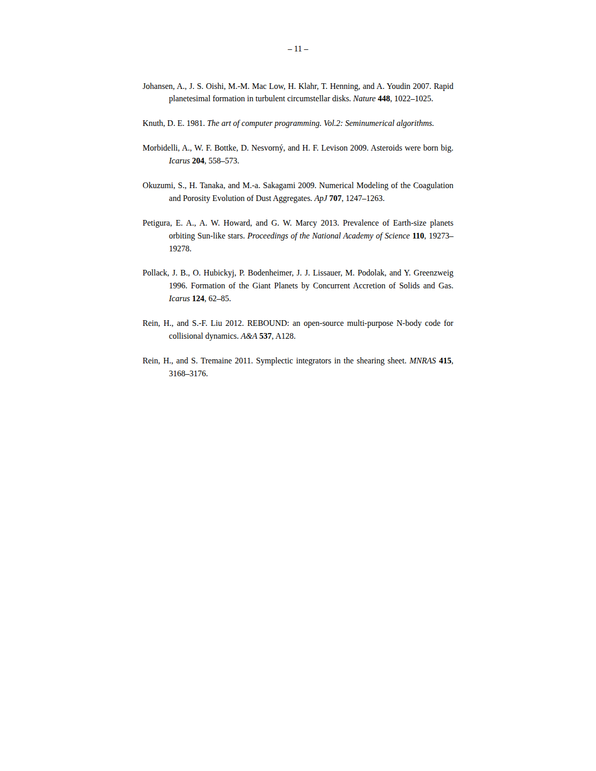– 11 –
Johansen, A., J. S. Oishi, M.-M. Mac Low, H. Klahr, T. Henning, and A. Youdin 2007. Rapid planetesimal formation in turbulent circumstellar disks. Nature 448, 1022–1025.
Knuth, D. E. 1981. The art of computer programming. Vol.2: Seminumerical algorithms.
Morbidelli, A., W. F. Bottke, D. Nesvorný, and H. F. Levison 2009. Asteroids were born big. Icarus 204, 558–573.
Okuzumi, S., H. Tanaka, and M.-a. Sakagami 2009. Numerical Modeling of the Coagulation and Porosity Evolution of Dust Aggregates. ApJ 707, 1247–1263.
Petigura, E. A., A. W. Howard, and G. W. Marcy 2013. Prevalence of Earth-size planets orbiting Sun-like stars. Proceedings of the National Academy of Science 110, 19273–19278.
Pollack, J. B., O. Hubickyj, P. Bodenheimer, J. J. Lissauer, M. Podolak, and Y. Greenzweig 1996. Formation of the Giant Planets by Concurrent Accretion of Solids and Gas. Icarus 124, 62–85.
Rein, H., and S.-F. Liu 2012. REBOUND: an open-source multi-purpose N-body code for collisional dynamics. A&A 537, A128.
Rein, H., and S. Tremaine 2011. Symplectic integrators in the shearing sheet. MNRAS 415, 3168–3176.